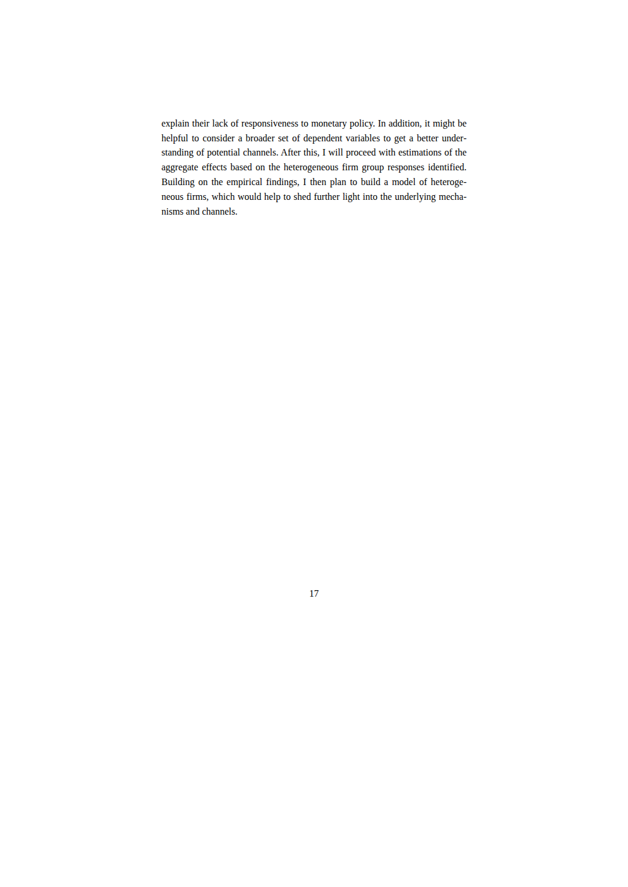explain their lack of responsiveness to monetary policy. In addition, it might be helpful to consider a broader set of dependent variables to get a better understanding of potential channels. After this, I will proceed with estimations of the aggregate effects based on the heterogeneous firm group responses identified. Building on the empirical findings, I then plan to build a model of heterogeneous firms, which would help to shed further light into the underlying mechanisms and channels.
17